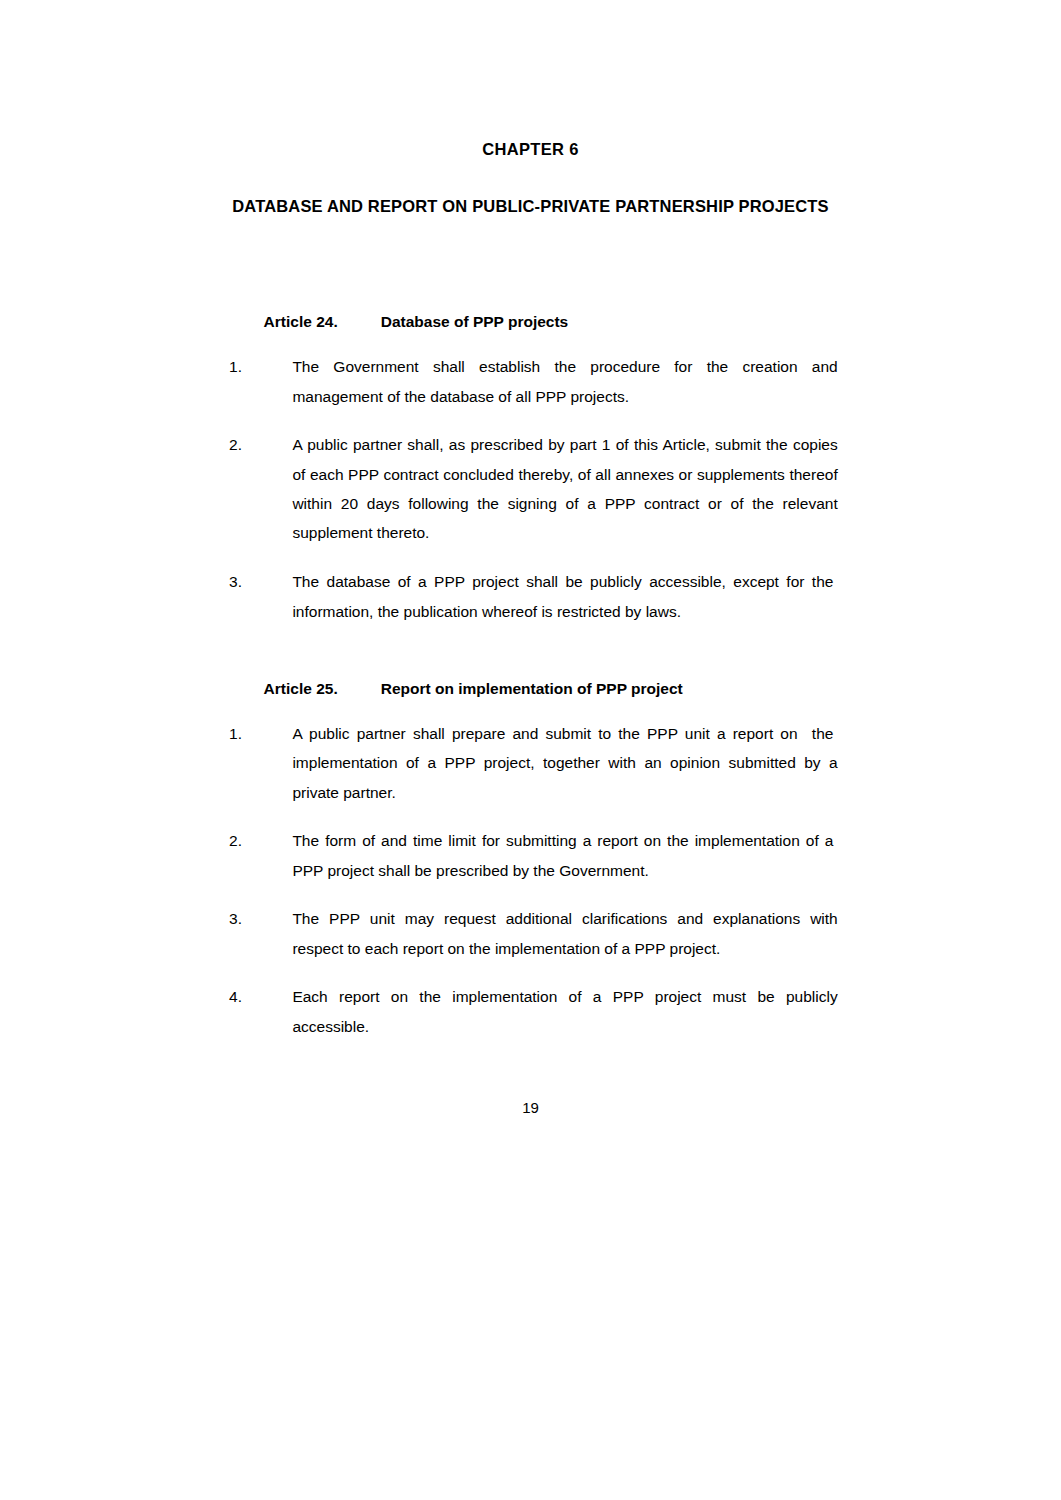CHAPTER 6
DATABASE AND REPORT ON PUBLIC-PRIVATE PARTNERSHIP PROJECTS
Article 24. Database of PPP projects
The Government shall establish the procedure for the creation and management of the database of all PPP projects.
A public partner shall, as prescribed by part 1 of this Article, submit the copies of each PPP contract concluded thereby, of all annexes or supplements thereof within 20 days following the signing of a PPP contract or of the relevant supplement thereto.
The database of a PPP project shall be publicly accessible, except for the information, the publication whereof is restricted by laws.
Article 25. Report on implementation of PPP project
A public partner shall prepare and submit to the PPP unit a report on the implementation of a PPP project, together with an opinion submitted by a private partner.
The form of and time limit for submitting a report on the implementation of a PPP project shall be prescribed by the Government.
The PPP unit may request additional clarifications and explanations with respect to each report on the implementation of a PPP project.
Each report on the implementation of a PPP project must be publicly accessible.
19